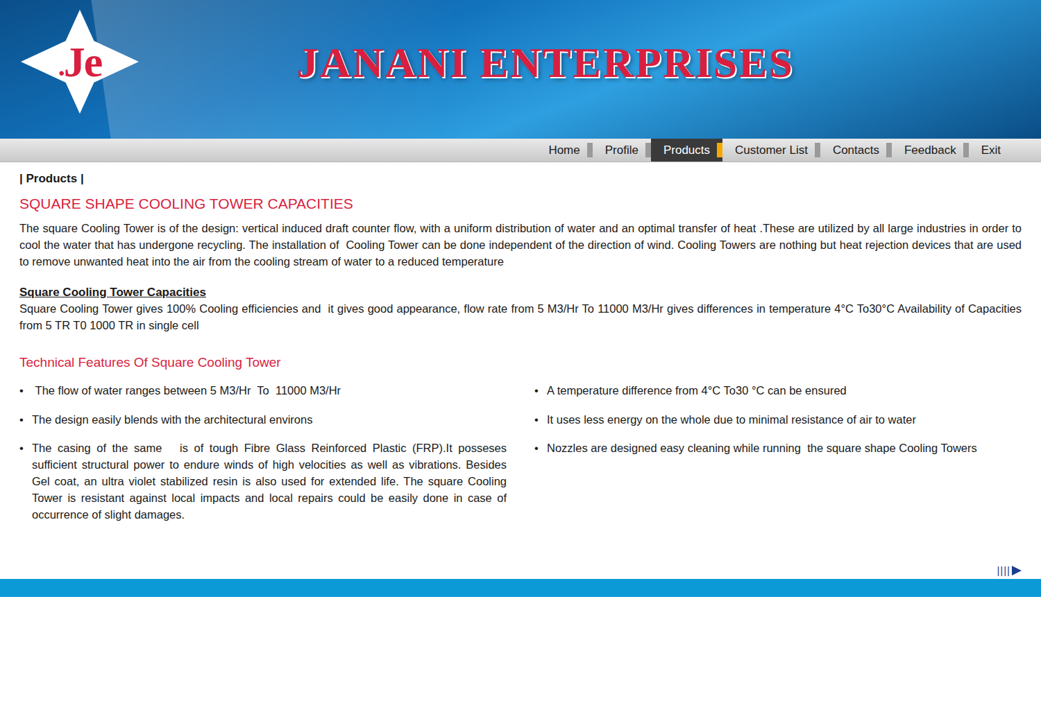. Je
JANANI ENTERPRISES
Home Profile Products Customer List Contacts Feedback Exit
| Products |
SQUARE SHAPE COOLING TOWER CAPACITIES
The square Cooling Tower is of the design: vertical induced draft counter flow, with a uniform distribution of water and an optimal transfer of heat .These are utilized by all large industries in order to cool the water that has undergone recycling. The installation of Cooling Tower can be done independent of the direction of wind. Cooling Towers are nothing but heat rejection devices that are used to remove unwanted heat into the air from the cooling stream of water to a reduced temperature
Square Cooling Tower Capacities
Square Cooling Tower gives 100% Cooling efficiencies and it gives good appearance, flow rate from 5 M3/Hr To 11000 M3/Hr gives differences in temperature 4°C To30°C Availability of Capacities from 5 TR T0 1000 TR in single cell
Technical Features Of Square Cooling Tower
The flow of water ranges between 5 M3/Hr To 11000 M3/Hr
The design easily blends with the architectural environs
The casing of the same is of tough Fibre Glass Reinforced Plastic (FRP).It posseses sufficient structural power to endure winds of high velocities as well as vibrations. Besides Gel coat, an ultra violet stabilized resin is also used for extended life. The square Cooling Tower is resistant against local impacts and local repairs could be easily done in case of occurrence of slight damages.
A temperature difference from 4°C To30 °C can be ensured
It uses less energy on the whole due to minimal resistance of air to water
Nozzles are designed easy cleaning while running the square shape Cooling Towers
||||